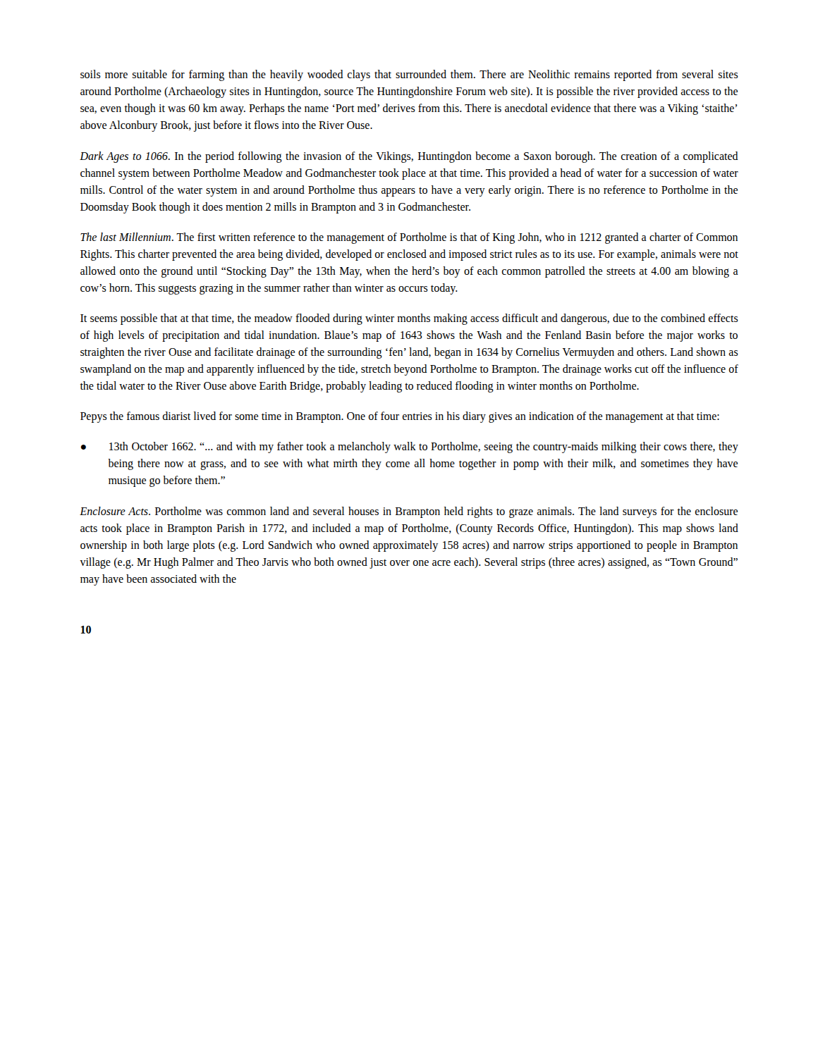soils more suitable for farming than the heavily wooded clays that surrounded them. There are Neolithic remains reported from several sites around Portholme (Archaeology sites in Huntingdon, source The Huntingdonshire Forum web site). It is possible the river provided access to the sea, even though it was 60 km away. Perhaps the name ‘Port med’ derives from this. There is anecdotal evidence that there was a Viking ‘staithe’ above Alconbury Brook, just before it flows into the River Ouse.
Dark Ages to 1066. In the period following the invasion of the Vikings, Huntingdon become a Saxon borough. The creation of a complicated channel system between Portholme Meadow and Godmanchester took place at that time. This provided a head of water for a succession of water mills. Control of the water system in and around Portholme thus appears to have a very early origin. There is no reference to Portholme in the Doomsday Book though it does mention 2 mills in Brampton and 3 in Godmanchester.
The last Millennium. The first written reference to the management of Portholme is that of King John, who in 1212 granted a charter of Common Rights. This charter prevented the area being divided, developed or enclosed and imposed strict rules as to its use. For example, animals were not allowed onto the ground until “Stocking Day” the 13th May, when the herd’s boy of each common patrolled the streets at 4.00 am blowing a cow’s horn. This suggests grazing in the summer rather than winter as occurs today.
It seems possible that at that time, the meadow flooded during winter months making access difficult and dangerous, due to the combined effects of high levels of precipitation and tidal inundation. Blaue’s map of 1643 shows the Wash and the Fenland Basin before the major works to straighten the river Ouse and facilitate drainage of the surrounding ‘fen’ land, began in 1634 by Cornelius Vermuyden and others. Land shown as swampland on the map and apparently influenced by the tide, stretch beyond Portholme to Brampton. The drainage works cut off the influence of the tidal water to the River Ouse above Earith Bridge, probably leading to reduced flooding in winter months on Portholme.
Pepys the famous diarist lived for some time in Brampton. One of four entries in his diary gives an indication of the management at that time:
●13th October 1662. “... and with my father took a melancholy walk to Portholme, seeing the country-maids milking their cows there, they being there now at grass, and to see with what mirth they come all home together in pomp with their milk, and sometimes they have musique go before them.”
Enclosure Acts. Portholme was common land and several houses in Brampton held rights to graze animals. The land surveys for the enclosure acts took place in Brampton Parish in 1772, and included a map of Portholme, (County Records Office, Huntingdon). This map shows land ownership in both large plots (e.g. Lord Sandwich who owned approximately 158 acres) and narrow strips apportioned to people in Brampton village (e.g. Mr Hugh Palmer and Theo Jarvis who both owned just over one acre each). Several strips (three acres) assigned, as “Town Ground” may have been associated with the
10